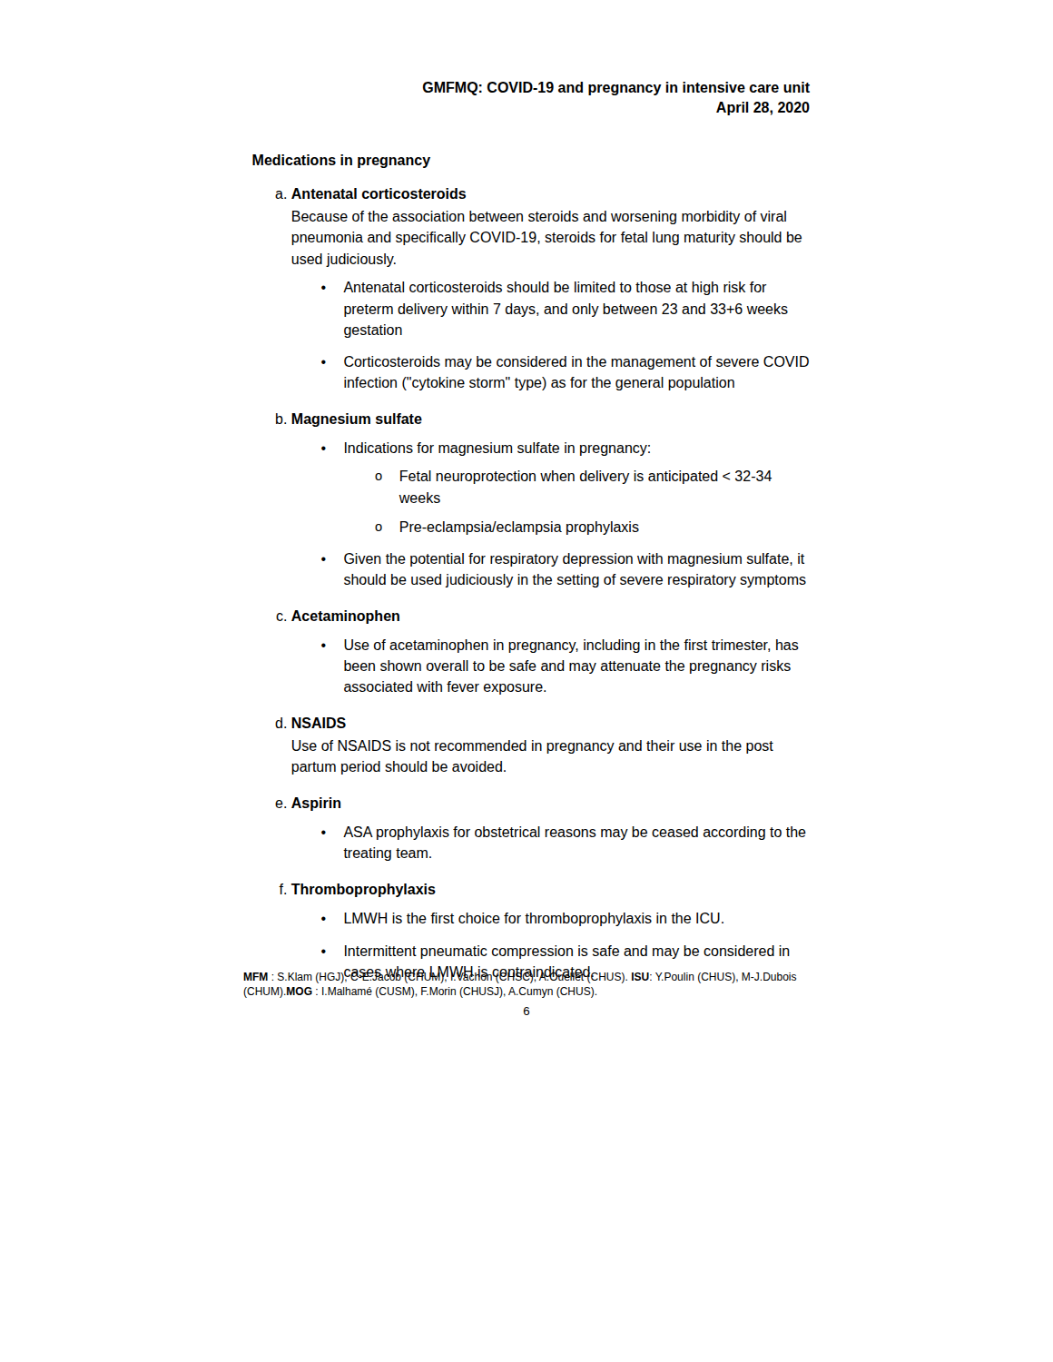GMFMQ: COVID-19 and pregnancy in intensive care unit
April 28, 2020
Medications in pregnancy
Antenatal corticosteroids
Because of the association between steroids and worsening morbidity of viral pneumonia and specifically COVID-19, steroids for fetal lung maturity should be used judiciously.
Antenatal corticosteroids should be limited to those at high risk for preterm delivery within 7 days, and only between 23 and 33+6 weeks gestation
Corticosteroids may be considered in the management of severe COVID infection ("cytokine storm" type) as for the general population
Magnesium sulfate
Indications for magnesium sulfate in pregnancy:
Fetal neuroprotection when delivery is anticipated < 32-34 weeks
Pre-eclampsia/eclampsia prophylaxis
Given the potential for respiratory depression with magnesium sulfate, it should be used judiciously in the setting of severe respiratory symptoms
Acetaminophen
Use of acetaminophen in pregnancy, including in the first trimester, has been shown overall to be safe and may attenuate the pregnancy risks associated with fever exposure.
NSAIDS
Use of NSAIDS is not recommended in pregnancy and their use in the post partum period should be avoided.
Aspirin
ASA prophylaxis for obstetrical reasons may be ceased according to the treating team.
Thromboprophylaxis
LMWH is the first choice for thromboprophylaxis in the ICU.
Intermittent pneumatic compression is safe and may be considered in cases where LMWH is contraindicated.
MFM : S.Klam (HGJ), C-E.Jacob (CHUM), I.Vachon (CHSC), A.Ouellet (CHUS). ISU: Y.Poulin (CHUS), M-J.Dubois (CHUM).MOG : I.Malhamé (CUSM), F.Morin (CHUSJ), A.Cumyn (CHUS).
6